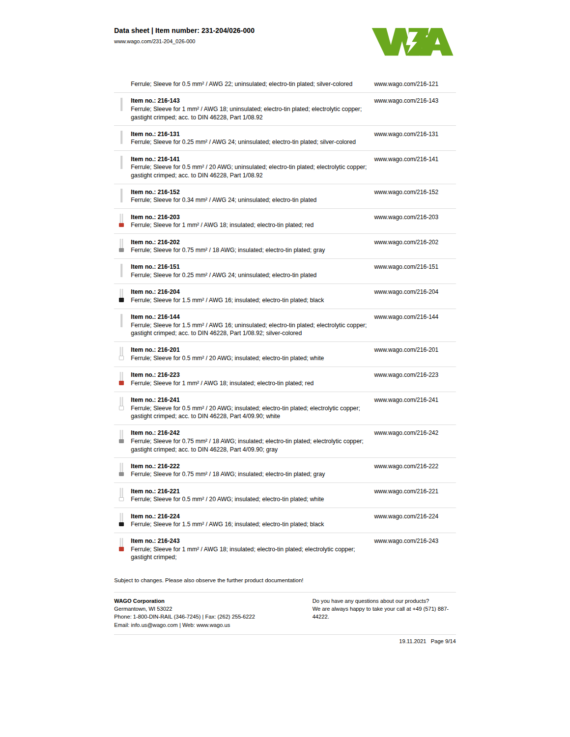Data sheet | Item number: 231-204/026-000
www.wago.com/231-204_026-000
| | Ferrule; Sleeve for 0.5 mm² / AWG 22; uninsulated; electro-tin plated; silver-colored | www.wago.com/216-121 |
| | Item no.: 216-143 Ferrule; Sleeve for 1 mm² / AWG 18; uninsulated; electro-tin plated; electrolytic copper; gastight crimped; acc. to DIN 46228, Part 1/08.92 | www.wago.com/216-143 |
| | Item no.: 216-131 Ferrule; Sleeve for 0.25 mm² / AWG 24; uninsulated; electro-tin plated; silver-colored | www.wago.com/216-131 |
| | Item no.: 216-141 Ferrule; Sleeve for 0.5 mm² / 20 AWG; uninsulated; electro-tin plated; electrolytic copper; gastight crimped; acc. to DIN 46228, Part 1/08.92 | www.wago.com/216-141 |
| | Item no.: 216-152 Ferrule; Sleeve for 0.34 mm² / AWG 24; uninsulated; electro-tin plated | www.wago.com/216-152 |
| | Item no.: 216-203 Ferrule; Sleeve for 1 mm² / AWG 18; insulated; electro-tin plated; red | www.wago.com/216-203 |
| | Item no.: 216-202 Ferrule; Sleeve for 0.75 mm² / 18 AWG; insulated; electro-tin plated; gray | www.wago.com/216-202 |
| | Item no.: 216-151 Ferrule; Sleeve for 0.25 mm² / AWG 24; uninsulated; electro-tin plated | www.wago.com/216-151 |
| | Item no.: 216-204 Ferrule; Sleeve for 1.5 mm² / AWG 16; insulated; electro-tin plated; black | www.wago.com/216-204 |
| | Item no.: 216-144 Ferrule; Sleeve for 1.5 mm² / AWG 16; uninsulated; electro-tin plated; electrolytic copper; gastight crimped; acc. to DIN 46228, Part 1/08.92; silver-colored | www.wago.com/216-144 |
| | Item no.: 216-201 Ferrule; Sleeve for 0.5 mm² / 20 AWG; insulated; electro-tin plated; white | www.wago.com/216-201 |
| | Item no.: 216-223 Ferrule; Sleeve for 1 mm² / AWG 18; insulated; electro-tin plated; red | www.wago.com/216-223 |
| | Item no.: 216-241 Ferrule; Sleeve for 0.5 mm² / 20 AWG; insulated; electro-tin plated; electrolytic copper; gastight crimped; acc. to DIN 46228, Part 4/09.90; white | www.wago.com/216-241 |
| | Item no.: 216-242 Ferrule; Sleeve for 0.75 mm² / 18 AWG; insulated; electro-tin plated; electrolytic copper; gastight crimped; acc. to DIN 46228, Part 4/09.90; gray | www.wago.com/216-242 |
| | Item no.: 216-222 Ferrule; Sleeve for 0.75 mm² / 18 AWG; insulated; electro-tin plated; gray | www.wago.com/216-222 |
| | Item no.: 216-221 Ferrule; Sleeve for 0.5 mm² / 20 AWG; insulated; electro-tin plated; white | www.wago.com/216-221 |
| | Item no.: 216-224 Ferrule; Sleeve for 1.5 mm² / AWG 16; insulated; electro-tin plated; black | www.wago.com/216-224 |
| | Item no.: 216-243 Ferrule; Sleeve for 1 mm² / AWG 18; insulated; electro-tin plated; electrolytic copper; gastight crimped; | www.wago.com/216-243 |
Subject to changes. Please also observe the further product documentation!
WAGO Corporation
Germantown, WI 53022
Phone: 1-800-DIN-RAIL (346-7245) | Fax: (262) 255-6222
Email: info.us@wago.com | Web: www.wago.us
Do you have any questions about our products?
We are always happy to take your call at +49 (571) 887-44222.
19.11.2021 Page 9/14